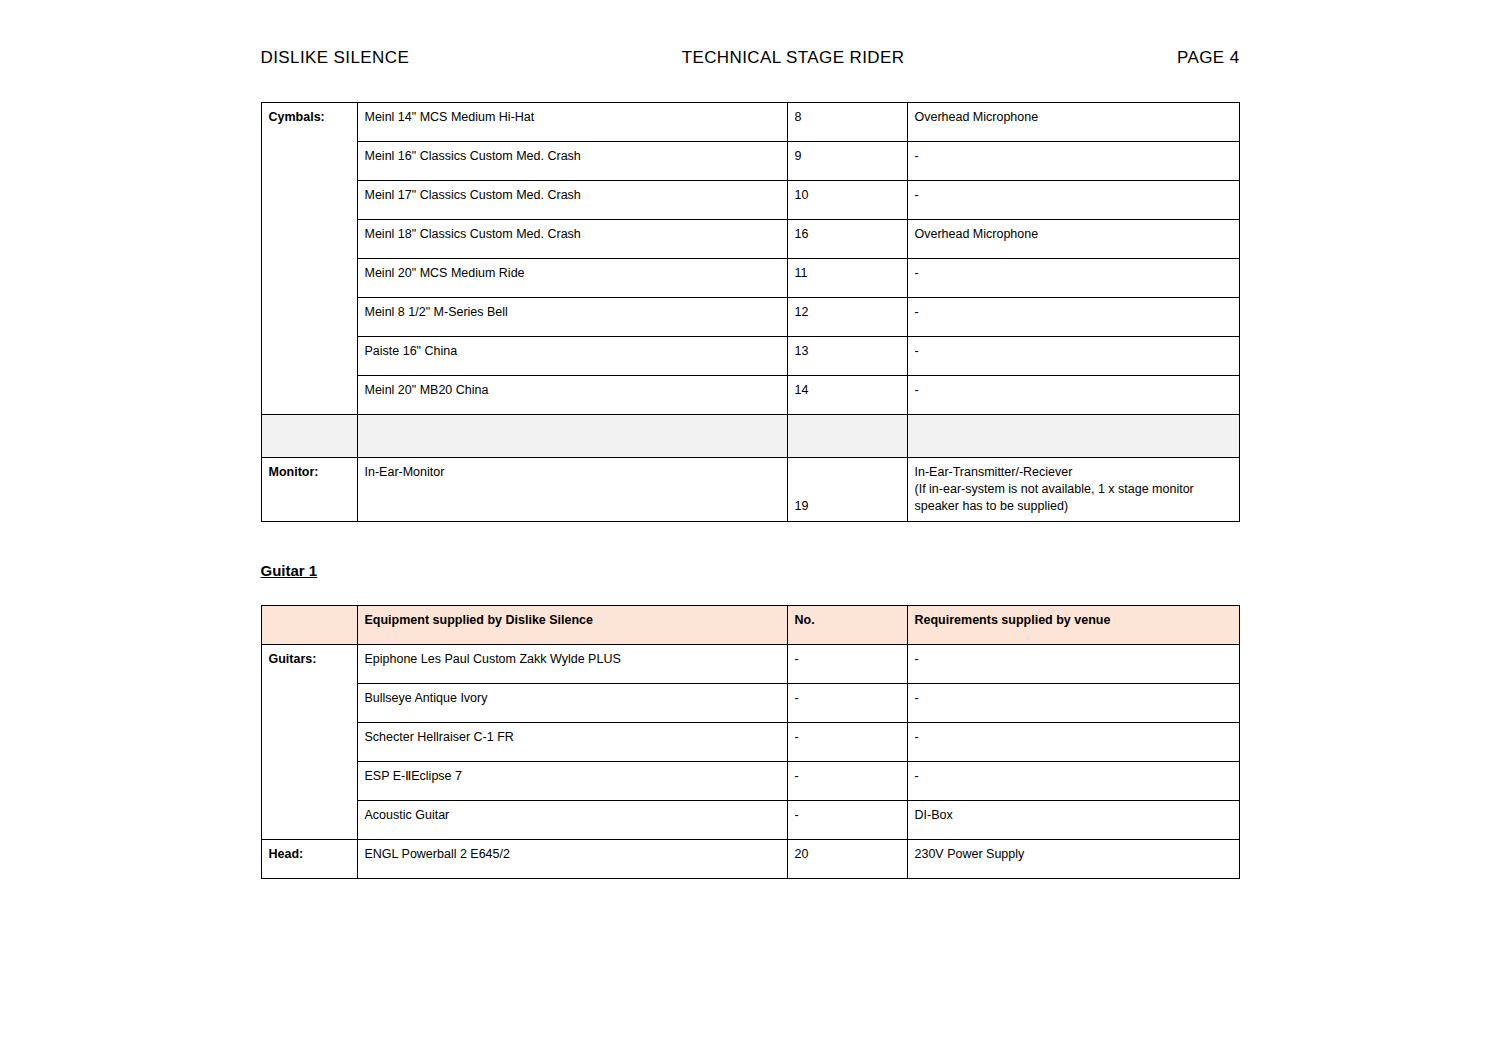DISLIKE SILENCE
TECHNICAL STAGE RIDER
PAGE 4
| Cymbals: | Meinl 14" MCS Medium Hi-Hat | 8 | Overhead Microphone |
| Meinl 16" Classics Custom Med. Crash | 9 | - |
| Meinl 17" Classics Custom Med. Crash | 10 | - |
| Meinl 18" Classics Custom Med. Crash | 16 | Overhead Microphone |
| Meinl 20" MCS Medium Ride | 11 | - |
| Meinl 8 1/2" M-Series Bell | 12 | - |
| Paiste 16" China | 13 | - |
| Meinl 20" MB20 China | 14 | - |
| Monitor: | In-Ear-Monitor | 19 | In-Ear-Transmitter/-Reciever (If in-ear-system is not available, 1 x stage monitor speaker has to be supplied) |
Guitar 1
| | Equipment supplied by Dislike Silence | No. | Requirements supplied by venue |
| Guitars: | Epiphone Les Paul Custom Zakk Wylde PLUS | - | - |
| Bullseye Antique Ivory | - | - |
| Schecter Hellraiser C-1 FR | - | - |
| ESP E-ⅡEclipse 7 | - | - |
| Acoustic Guitar | - | DI-Box |
| Head: | ENGL Powerball 2 E645/2 | 20 | 230V Power Supply |